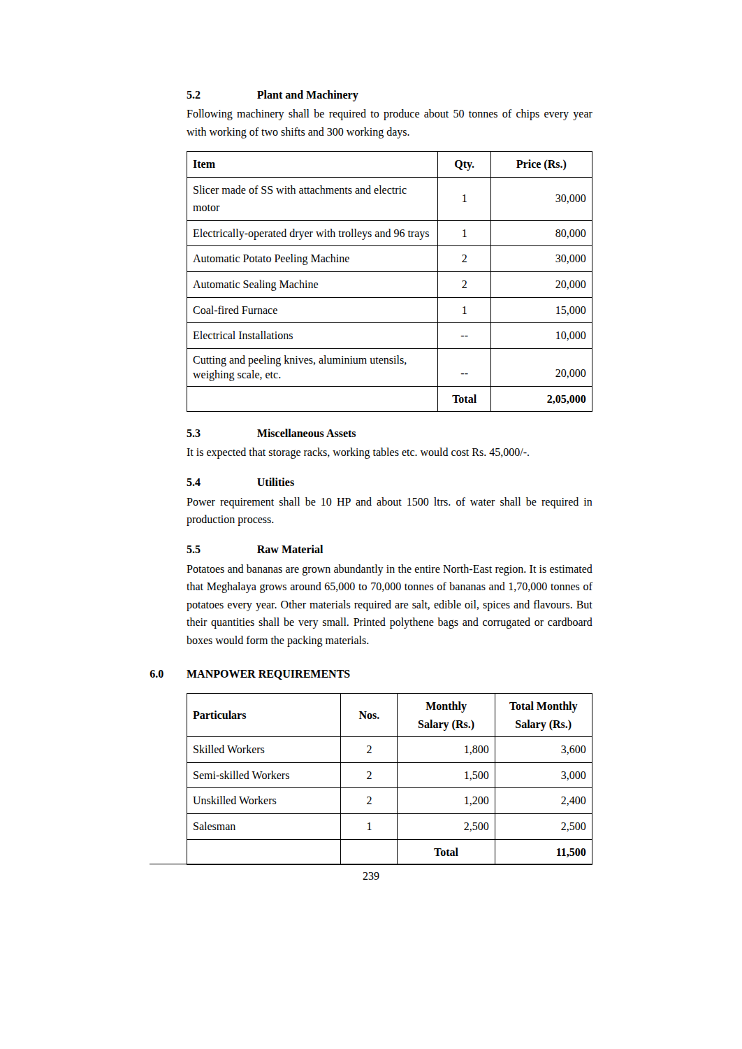5.2 Plant and Machinery
Following machinery shall be required to produce about 50 tonnes of chips every year with working of two shifts and 300 working days.
| Item | Qty. | Price (Rs.) |
| --- | --- | --- |
| Slicer made of SS with attachments and electric motor | 1 | 30,000 |
| Electrically-operated dryer with trolleys and 96 trays | 1 | 80,000 |
| Automatic Potato Peeling Machine | 2 | 30,000 |
| Automatic Sealing Machine | 2 | 20,000 |
| Coal-fired Furnace | 1 | 15,000 |
| Electrical Installations | -- | 10,000 |
| Cutting and peeling knives, aluminium utensils, weighing scale, etc. | -- | 20,000 |
| | Total | 2,05,000 |
5.3 Miscellaneous Assets
It is expected that storage racks, working tables etc. would cost Rs. 45,000/-.
5.4 Utilities
Power requirement shall be 10 HP and about 1500 ltrs. of water shall be required in production process.
5.5 Raw Material
Potatoes and bananas are grown abundantly in the entire North-East region. It is estimated that Meghalaya grows around 65,000 to 70,000 tonnes of bananas and 1,70,000 tonnes of potatoes every year. Other materials required are salt, edible oil, spices and flavours. But their quantities shall be very small. Printed polythene bags and corrugated or cardboard boxes would form the packing materials.
6.0 MANPOWER REQUIREMENTS
| Particulars | Nos. | Monthly Salary (Rs.) | Total Monthly Salary (Rs.) |
| --- | --- | --- | --- |
| Skilled Workers | 2 | 1,800 | 3,600 |
| Semi-skilled Workers | 2 | 1,500 | 3,000 |
| Unskilled Workers | 2 | 1,200 | 2,400 |
| Salesman | 1 | 2,500 | 2,500 |
| | | Total | 11,500 |
239